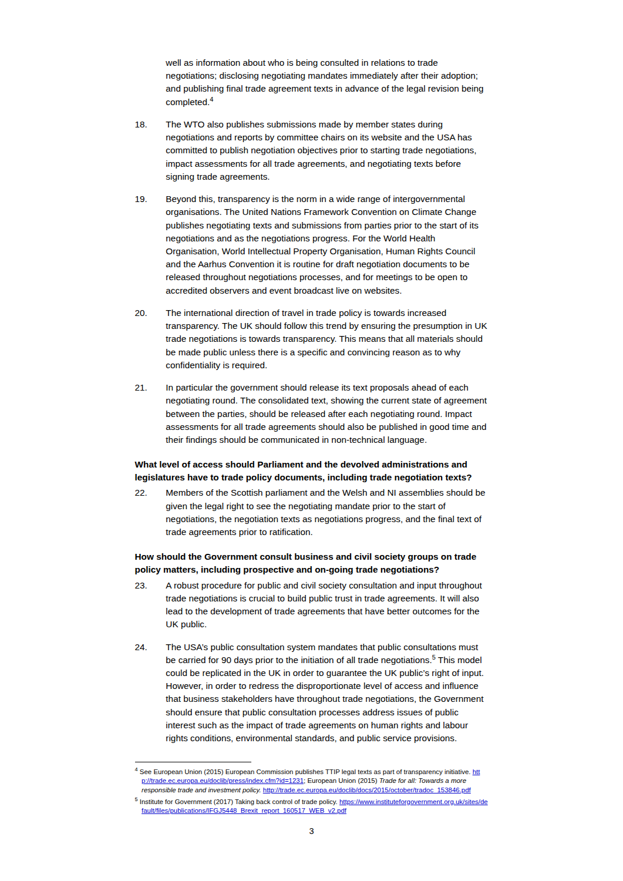well as information about who is being consulted in relations to trade negotiations; disclosing negotiating mandates immediately after their adoption; and publishing final trade agreement texts in advance of the legal revision being completed.4
18. The WTO also publishes submissions made by member states during negotiations and reports by committee chairs on its website and the USA has committed to publish negotiation objectives prior to starting trade negotiations, impact assessments for all trade agreements, and negotiating texts before signing trade agreements.
19. Beyond this, transparency is the norm in a wide range of intergovernmental organisations. The United Nations Framework Convention on Climate Change publishes negotiating texts and submissions from parties prior to the start of its negotiations and as the negotiations progress. For the World Health Organisation, World Intellectual Property Organisation, Human Rights Council and the Aarhus Convention it is routine for draft negotiation documents to be released throughout negotiations processes, and for meetings to be open to accredited observers and event broadcast live on websites.
20. The international direction of travel in trade policy is towards increased transparency. The UK should follow this trend by ensuring the presumption in UK trade negotiations is towards transparency. This means that all materials should be made public unless there is a specific and convincing reason as to why confidentiality is required.
21. In particular the government should release its text proposals ahead of each negotiating round. The consolidated text, showing the current state of agreement between the parties, should be released after each negotiating round. Impact assessments for all trade agreements should also be published in good time and their findings should be communicated in non-technical language.
What level of access should Parliament and the devolved administrations and legislatures have to trade policy documents, including trade negotiation texts?
22. Members of the Scottish parliament and the Welsh and NI assemblies should be given the legal right to see the negotiating mandate prior to the start of negotiations, the negotiation texts as negotiations progress, and the final text of trade agreements prior to ratification.
How should the Government consult business and civil society groups on trade policy matters, including prospective and on-going trade negotiations?
23. A robust procedure for public and civil society consultation and input throughout trade negotiations is crucial to build public trust in trade agreements. It will also lead to the development of trade agreements that have better outcomes for the UK public.
24. The USA’s public consultation system mandates that public consultations must be carried for 90 days prior to the initiation of all trade negotiations.5 This model could be replicated in the UK in order to guarantee the UK public’s right of input. However, in order to redress the disproportionate level of access and influence that business stakeholders have throughout trade negotiations, the Government should ensure that public consultation processes address issues of public interest such as the impact of trade agreements on human rights and labour rights conditions, environmental standards, and public service provisions.
4 See European Union (2015) European Commission publishes TTIP legal texts as part of transparency initiative. http://trade.ec.europa.eu/doclib/press/index.cfm?id=1231; European Union (2015) Trade for all: Towards a more responsible trade and investment policy. http://trade.ec.europa.eu/doclib/docs/2015/october/tradoc_153846.pdf
5 Institute for Government (2017) Taking back control of trade policy. https://www.instituteforgovernment.org.uk/sites/default/files/publications/IFGJ5448_Brexit_report_160517_WEB_v2.pdf
3